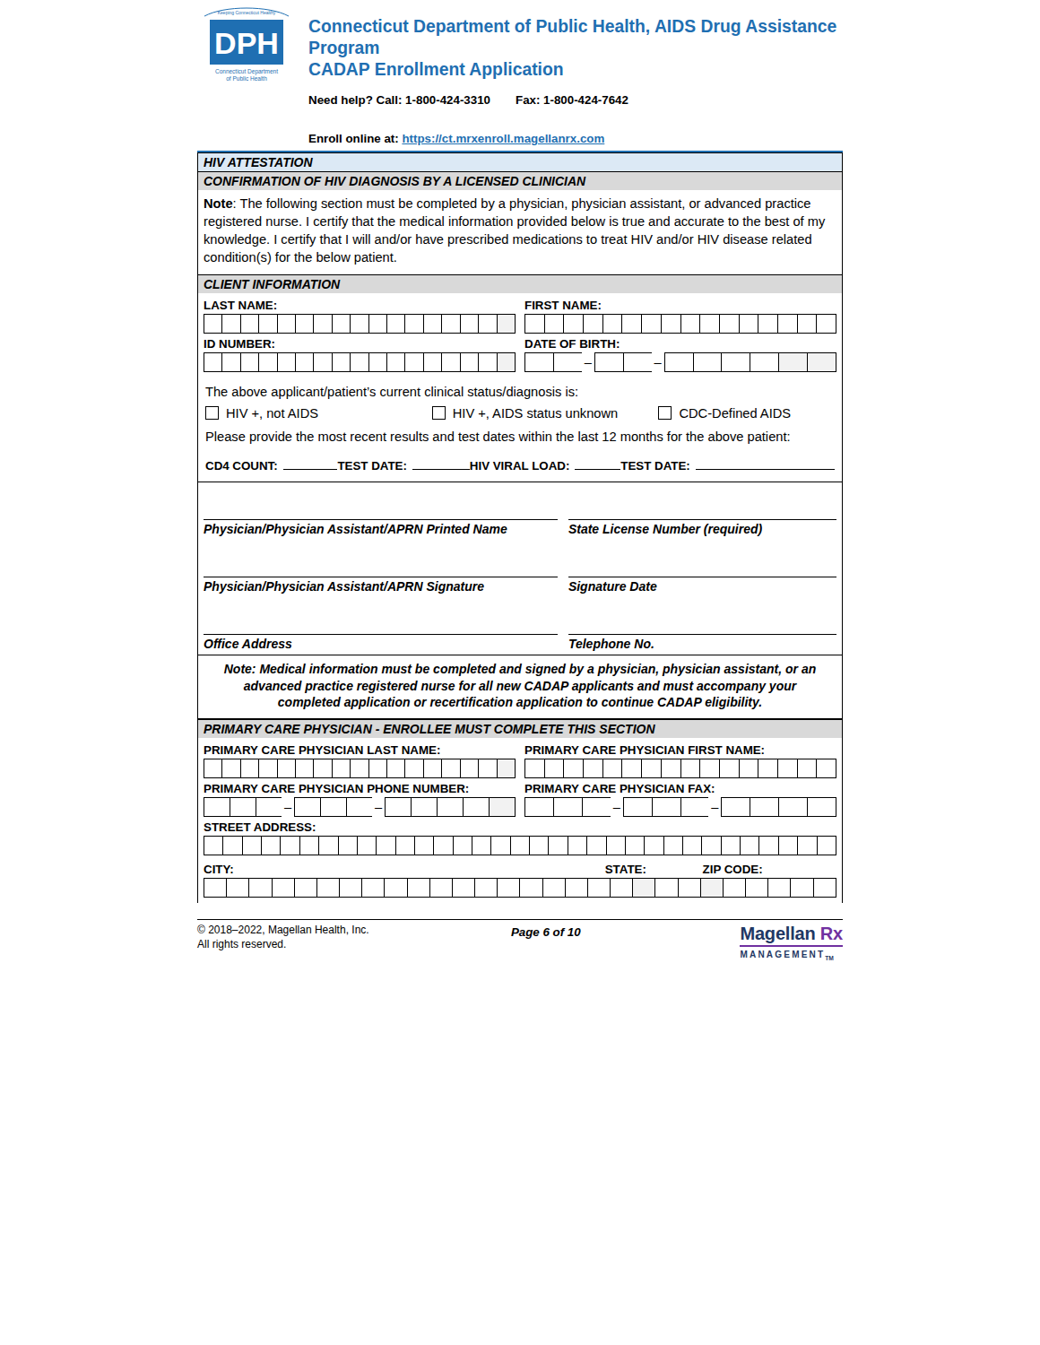Keeping Connecticut Healthy DPH Connecticut Department of Public Health
Connecticut Department of Public Health, AIDS Drug Assistance Program
CADAP Enrollment Application
Need help? Call: 1-800-424-3310 Fax: 1-800-424-7642 Enroll online at: https://ct.mrxenroll.magellanrx.com
HIV ATTESTATION
CONFIRMATION OF HIV DIAGNOSIS BY A LICENSED CLINICIAN
Note: The following section must be completed by a physician, physician assistant, or advanced practice registered nurse. I certify that the medical information provided below is true and accurate to the best of my knowledge. I certify that I will and/or have prescribed medications to treat HIV and/or HIV disease related condition(s) for the below patient.
CLIENT INFORMATION
LAST NAME:
FIRST NAME:
ID NUMBER:
DATE OF BIRTH:
–
–
The above applicant/patient’s current clinical status/diagnosis is:
HIV +, not AIDS
HIV +, AIDS status unknown
CDC-Defined AIDS
Please provide the most recent results and test dates within the last 12 months for the above patient:
CD4 COUNT:
TEST DATE:
HIV VIRAL LOAD:
TEST DATE:
Physician/Physician Assistant/APRN Printed Name
State License Number (required)
Physician/Physician Assistant/APRN Signature
Signature Date
Office Address
Telephone No.
Note: Medical information must be completed and signed by a physician, physician assistant, or an advanced practice registered nurse for all new CADAP applicants and must accompany your completed application or recertification application to continue CADAP eligibility.
PRIMARY CARE PHYSICIAN - ENROLLEE MUST COMPLETE THIS SECTION
PRIMARY CARE PHYSICIAN LAST NAME:
PRIMARY CARE PHYSICIAN FIRST NAME:
PRIMARY CARE PHYSICIAN PHONE NUMBER:
PRIMARY CARE PHYSICIAN FAX:
–
–
–
–
STREET ADDRESS:
CITY:
STATE:
ZIP CODE:
© 2018–2022, Magellan Health, Inc.
All rights reserved.
Page 6 of 10
Magellan Rx
MANAGEMENTTM